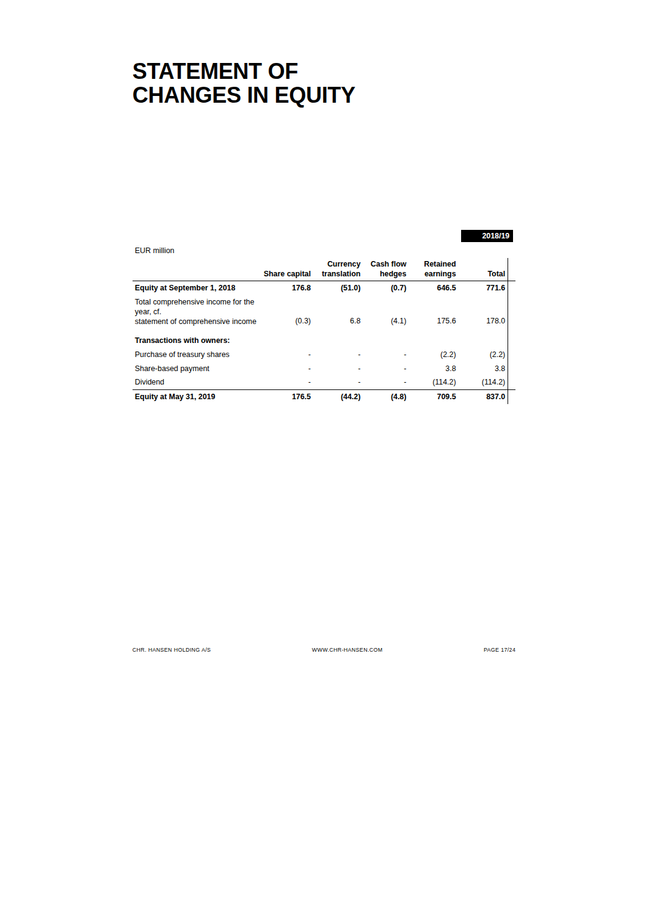Statement of
Changes in Equity
| | 2018/19 |
| EUR million | |
| | Share capital | Currency translation | Cash flow hedges | Retained earnings | Total | |
| Equity at September 1, 2018 | 176.8 | (51.0) | (0.7) | 646.5 | 771.6 | |
| Total comprehensive income for the year, cf. statement of comprehensive income | (0.3) | 6.8 | (4.1) | 175.6 | 178.0 | |
| Transactions with owners: | | | | | | |
| Purchase of treasury shares | - | - | - | (2.2) | (2.2) | |
| Share-based payment | - | - | - | 3.8 | 3.8 | |
| Dividend | - | - | - | (114.2) | (114.2) | |
| Equity at May 31, 2019 | 176.5 | (44.2) | (4.8) | 709.5 | 837.0 | |
CHR. HANSEN HOLDING A/S
WWW.CHR-HANSEN.COM
PAGE 17/24